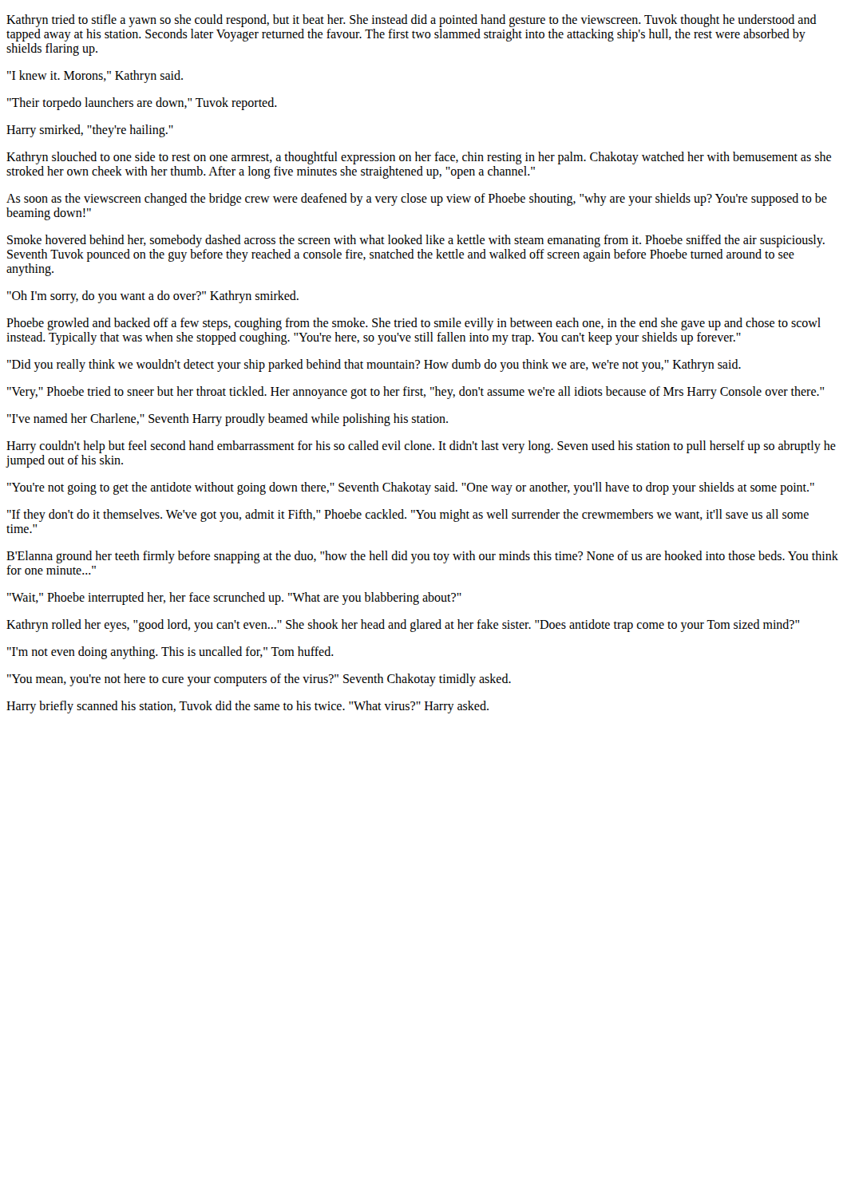Kathryn tried to stifle a yawn so she could respond, but it beat her. She instead did a pointed hand gesture to the viewscreen. Tuvok thought he understood and tapped away at his station. Seconds later Voyager returned the favour. The first two slammed straight into the attacking ship's hull, the rest were absorbed by shields flaring up.
"I knew it. Morons," Kathryn said.
"Their torpedo launchers are down," Tuvok reported.
Harry smirked, "they're hailing."
Kathryn slouched to one side to rest on one armrest, a thoughtful expression on her face, chin resting in her palm. Chakotay watched her with bemusement as she stroked her own cheek with her thumb. After a long five minutes she straightened up, "open a channel."
As soon as the viewscreen changed the bridge crew were deafened by a very close up view of Phoebe shouting, "why are your shields up? You're supposed to be beaming down!"
Smoke hovered behind her, somebody dashed across the screen with what looked like a kettle with steam emanating from it. Phoebe sniffed the air suspiciously. Seventh Tuvok pounced on the guy before they reached a console fire, snatched the kettle and walked off screen again before Phoebe turned around to see anything.
"Oh I'm sorry, do you want a do over?" Kathryn smirked.
Phoebe growled and backed off a few steps, coughing from the smoke. She tried to smile evilly in between each one, in the end she gave up and chose to scowl instead. Typically that was when she stopped coughing. "You're here, so you've still fallen into my trap. You can't keep your shields up forever."
"Did you really think we wouldn't detect your ship parked behind that mountain? How dumb do you think we are, we're not you," Kathryn said.
"Very," Phoebe tried to sneer but her throat tickled. Her annoyance got to her first, "hey, don't assume we're all idiots because of Mrs Harry Console over there."
"I've named her Charlene," Seventh Harry proudly beamed while polishing his station.
Harry couldn't help but feel second hand embarrassment for his so called evil clone. It didn't last very long. Seven used his station to pull herself up so abruptly he jumped out of his skin.
"You're not going to get the antidote without going down there," Seventh Chakotay said. "One way or another, you'll have to drop your shields at some point."
"If they don't do it themselves. We've got you, admit it Fifth," Phoebe cackled. "You might as well surrender the crewmembers we want, it'll save us all some time."
B'Elanna ground her teeth firmly before snapping at the duo, "how the hell did you toy with our minds this time? None of us are hooked into those beds. You think for one minute..."
"Wait," Phoebe interrupted her, her face scrunched up. "What are you blabbering about?"
Kathryn rolled her eyes, "good lord, you can't even..." She shook her head and glared at her fake sister. "Does antidote trap come to your Tom sized mind?"
"I'm not even doing anything. This is uncalled for," Tom huffed.
"You mean, you're not here to cure your computers of the virus?" Seventh Chakotay timidly asked.
Harry briefly scanned his station, Tuvok did the same to his twice. "What virus?" Harry asked.